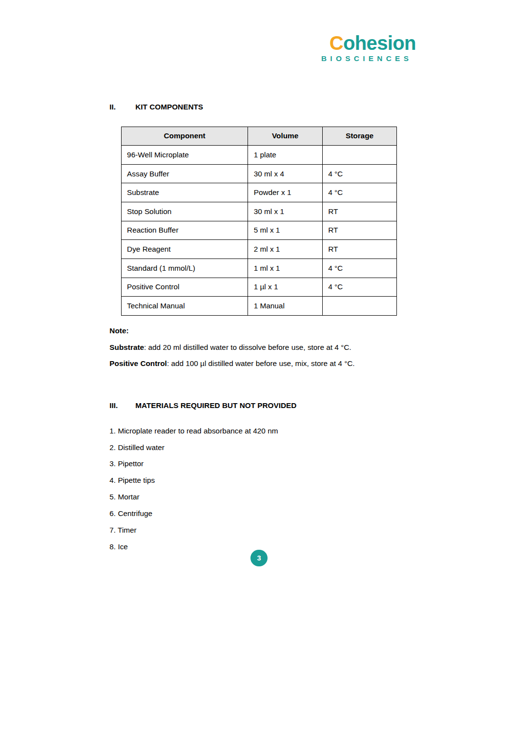Cohesion
BIOSCIENCES
II. KIT COMPONENTS
| Component | Volume | Storage |
| --- | --- | --- |
| 96-Well Microplate | 1 plate | |
| Assay Buffer | 30 ml x 4 | 4 °C |
| Substrate | Powder x 1 | 4 °C |
| Stop Solution | 30 ml x 1 | RT |
| Reaction Buffer | 5 ml x 1 | RT |
| Dye Reagent | 2 ml x 1 | RT |
| Standard (1 mmol/L) | 1 ml x 1 | 4 °C |
| Positive Control | 1 µl x 1 | 4 °C |
| Technical Manual | 1 Manual | |
Note:
Substrate: add 20 ml distilled water to dissolve before use, store at 4 °C.
Positive Control: add 100 µl distilled water before use, mix, store at 4 °C.
III. MATERIALS REQUIRED BUT NOT PROVIDED
1. Microplate reader to read absorbance at 420 nm
2. Distilled water
3. Pipettor
4. Pipette tips
5. Mortar
6. Centrifuge
7. Timer
8. Ice
3